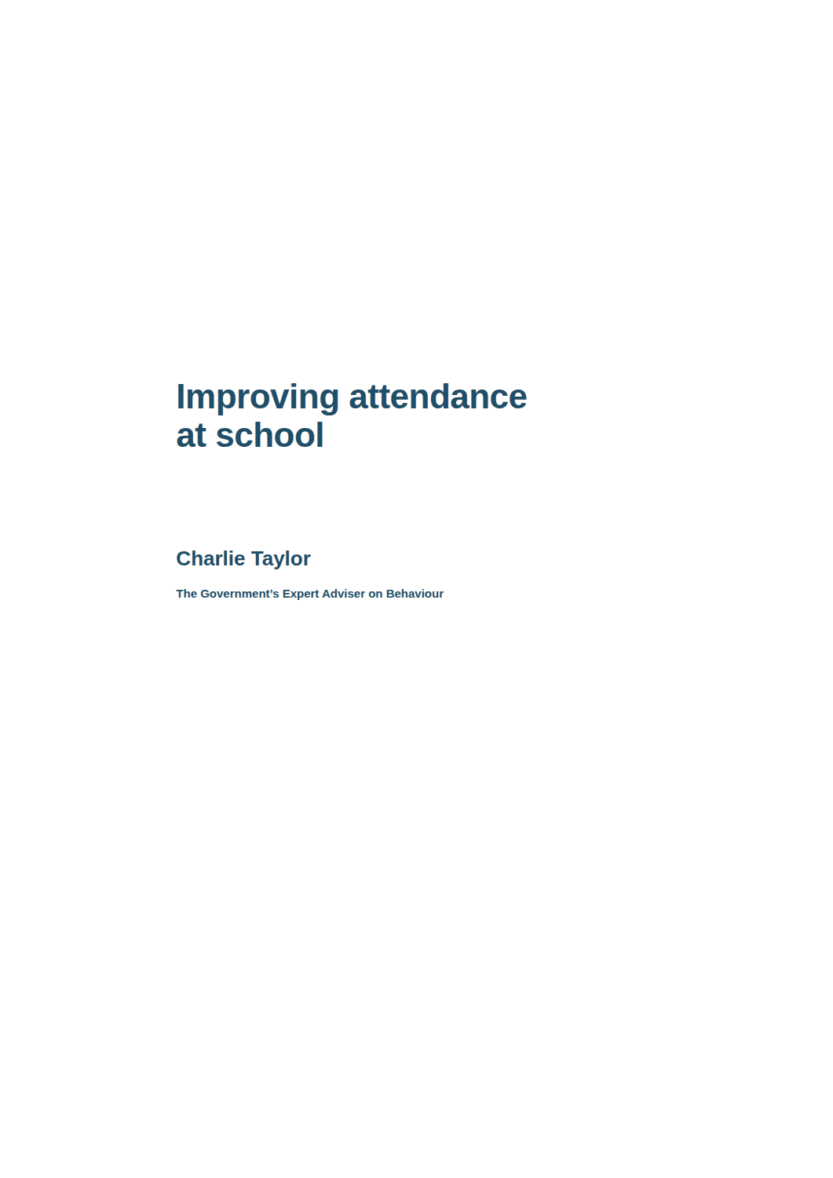Improving attendance
at school
Charlie Taylor
The Government’s Expert Adviser on Behaviour